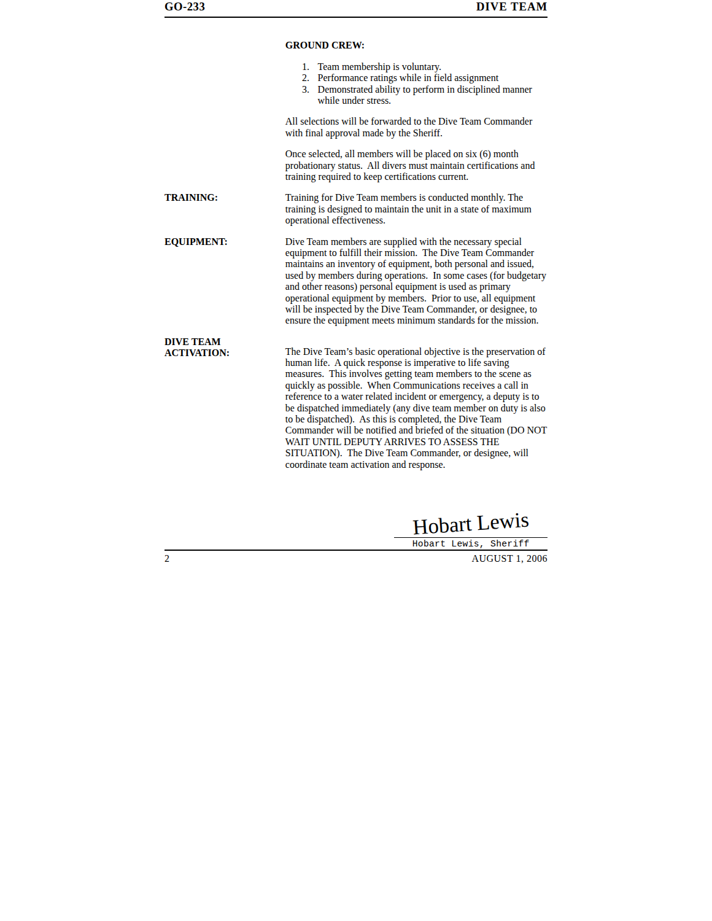GO-233
DIVE TEAM
| | GROUND CREW: Team membership is voluntary. Performance ratings while in field assignment Demonstrated ability to perform in disciplined manner while under stress. All selections will be forwarded to the Dive Team Commander with final approval made by the Sheriff. Once selected, all members will be placed on six (6) month probationary status. All divers must maintain certifications and training required to keep certifications current. |
| TRAINING: | Training for Dive Team members is conducted monthly. The training is designed to maintain the unit in a state of maximum operational effectiveness. |
| EQUIPMENT: | Dive Team members are supplied with the necessary special equipment to fulfill their mission. The Dive Team Commander maintains an inventory of equipment, both personal and issued, used by members during operations. In some cases (for budgetary and other reasons) personal equipment is used as primary operational equipment by members. Prior to use, all equipment will be inspected by the Dive Team Commander, or designee, to ensure the equipment meets minimum standards for the mission. |
| DIVE TEAM ACTIVATION: | The Dive Team’s basic operational objective is the preservation of human life. A quick response is imperative to life saving measures. This involves getting team members to the scene as quickly as possible. When Communications receives a call in reference to a water related incident or emergency, a deputy is to be dispatched immediately (any dive team member on duty is also to be dispatched). As this is completed, the Dive Team Commander will be notified and briefed of the situation (DO NOT WAIT UNTIL DEPUTY ARRIVES TO ASSESS THE SITUATION). The Dive Team Commander, or designee, will coordinate team activation and response. |
Hobart Lewis
Hobart Lewis, Sheriff
2
AUGUST 1, 2006